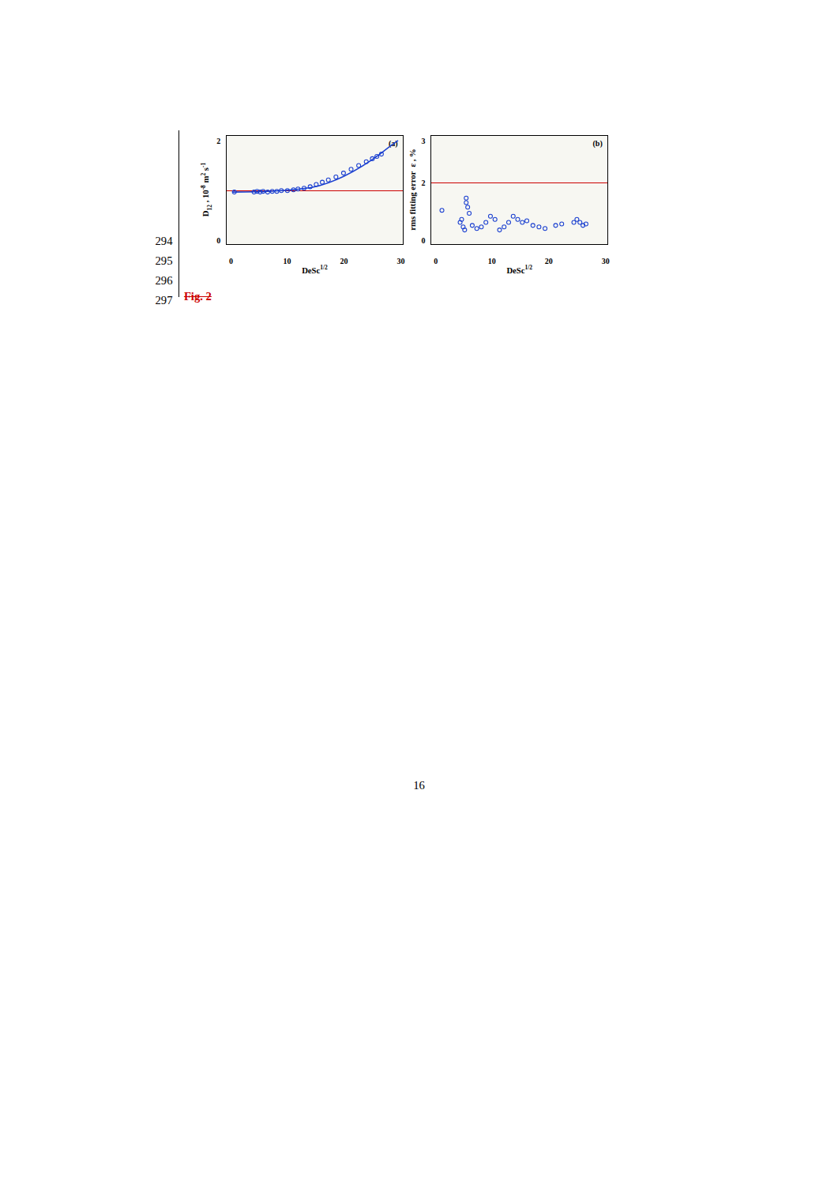294
295
296
297
(a)
2 0
0102030
D12 , 10-8 m2 s-1
DeSc1/2
(b)
3 2 0
0102030
rms fitting error ε , %
DeSc1/2
Fig. 2
16